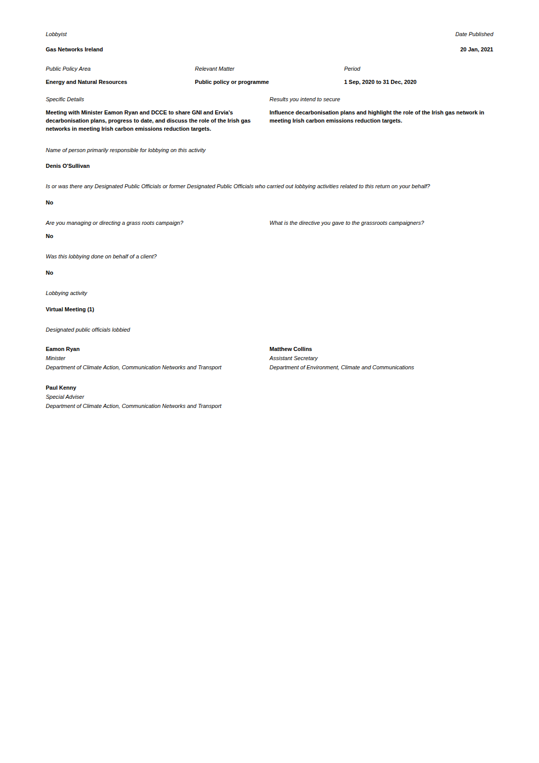Lobbyist
Date Published
Gas Networks Ireland
20 Jan, 2021
Public Policy Area
Relevant Matter
Period
Energy and Natural Resources
Public policy or programme
1 Sep, 2020 to 31 Dec, 2020
Specific Details
Results you intend to secure
Meeting with Minister Eamon Ryan and DCCE to share GNI and Ervia's decarbonisation plans, progress to date, and discuss the role of the Irish gas networks in meeting Irish carbon emissions reduction targets.
Influence decarbonisation plans and highlight the role of the Irish gas network in meeting Irish carbon emissions reduction targets.
Name of person primarily responsible for lobbying on this activity
Denis O'Sullivan
Is or was there any Designated Public Officials or former Designated Public Officials who carried out lobbying activities related to this return on your behalf?
No
Are you managing or directing a grass roots campaign?
What is the directive you gave to the grassroots campaigners?
No
Was this lobbying done on behalf of a client?
No
Lobbying activity
Virtual Meeting (1)
Designated public officials lobbied
Eamon Ryan
Minister
Department of Climate Action, Communication Networks and Transport
Matthew Collins
Assistant Secretary
Department of Environment, Climate and Communications
Paul Kenny
Special Adviser
Department of Climate Action, Communication Networks and Transport